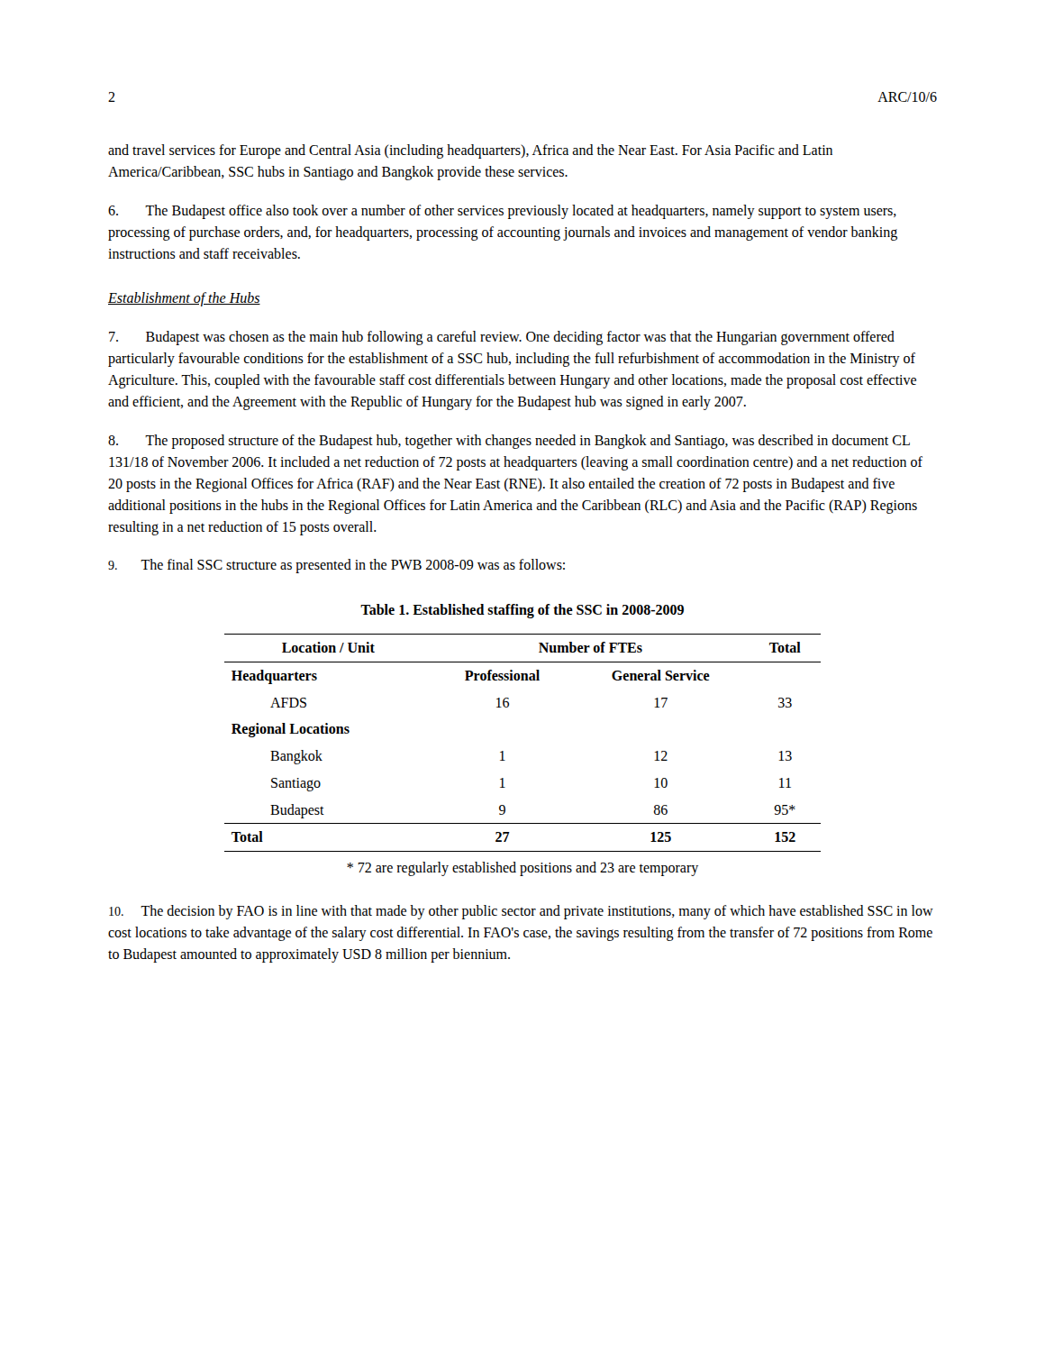2 ARC/10/6
and travel services for Europe and Central Asia (including headquarters), Africa and the Near East. For Asia Pacific and Latin America/Caribbean, SSC hubs in Santiago and Bangkok provide these services.
6. The Budapest office also took over a number of other services previously located at headquarters, namely support to system users, processing of purchase orders, and, for headquarters, processing of accounting journals and invoices and management of vendor banking instructions and staff receivables.
Establishment of the Hubs
7. Budapest was chosen as the main hub following a careful review. One deciding factor was that the Hungarian government offered particularly favourable conditions for the establishment of a SSC hub, including the full refurbishment of accommodation in the Ministry of Agriculture. This, coupled with the favourable staff cost differentials between Hungary and other locations, made the proposal cost effective and efficient, and the Agreement with the Republic of Hungary for the Budapest hub was signed in early 2007.
8. The proposed structure of the Budapest hub, together with changes needed in Bangkok and Santiago, was described in document CL 131/18 of November 2006. It included a net reduction of 72 posts at headquarters (leaving a small coordination centre) and a net reduction of 20 posts in the Regional Offices for Africa (RAF) and the Near East (RNE). It also entailed the creation of 72 posts in Budapest and five additional positions in the hubs in the Regional Offices for Latin America and the Caribbean (RLC) and Asia and the Pacific (RAP) Regions resulting in a net reduction of 15 posts overall.
9. The final SSC structure as presented in the PWB 2008-09 was as follows:
Table 1. Established staffing of the SSC in 2008-2009
| Location / Unit | Number of FTEs | Total |
| --- | --- | --- |
| Headquarters | Professional | General Service | |
| AFDS | 16 | 17 | 33 |
| Regional Locations | | | |
| Bangkok | 1 | 12 | 13 |
| Santiago | 1 | 10 | 11 |
| Budapest | 9 | 86 | 95* |
| Total | 27 | 125 | 152 |
* 72 are regularly established positions and 23 are temporary
10. The decision by FAO is in line with that made by other public sector and private institutions, many of which have established SSC in low cost locations to take advantage of the salary cost differential. In FAO's case, the savings resulting from the transfer of 72 positions from Rome to Budapest amounted to approximately USD 8 million per biennium.